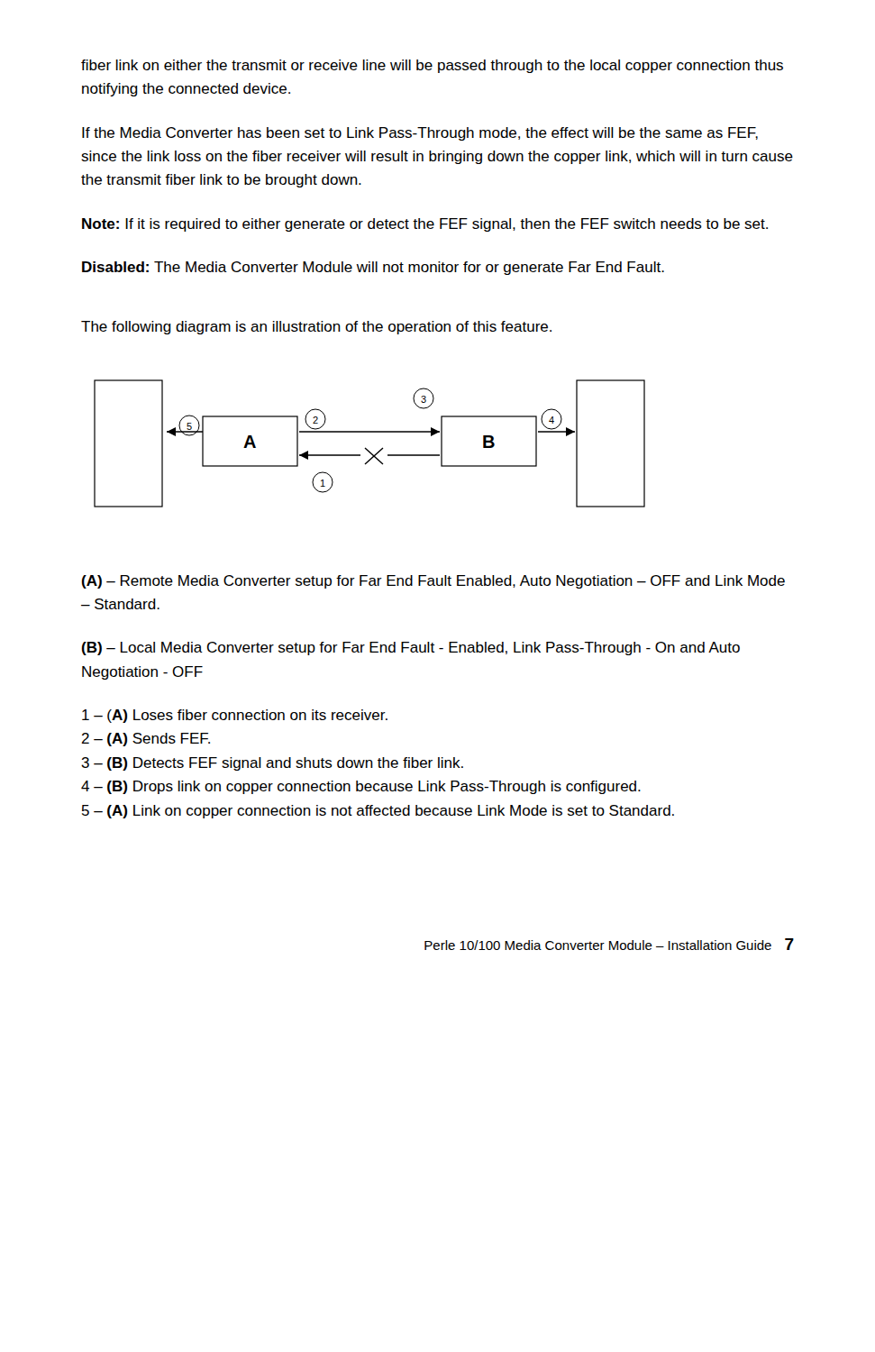fiber link on either the transmit or receive line will be passed through to the local copper connection thus notifying the connected device.
If the Media Converter has been set to Link Pass-Through mode, the effect will be the same as FEF, since the link loss on the fiber receiver will result in bringing down the copper link, which will in turn cause the transmit fiber link to be brought down.
Note: If it is required to either generate or detect the FEF signal, then the FEF switch needs to be set.
Disabled: The Media Converter Module will not monitor for or generate Far End Fault.
The following diagram is an illustration of the operation of this feature.
A B 5 2 3 1 4
(A) – Remote Media Converter setup for Far End Fault Enabled, Auto Negotiation – OFF and Link Mode – Standard.
(B) – Local Media Converter setup for Far End Fault - Enabled, Link Pass-Through - On and Auto Negotiation - OFF
1 – (A) Loses fiber connection on its receiver.
2 – (A) Sends FEF.
3 – (B) Detects FEF signal and shuts down the fiber link.
4 – (B) Drops link on copper connection because Link Pass-Through is configured.
5 – (A) Link on copper connection is not affected because Link Mode is set to Standard.
Perle 10/100 Media Converter Module – Installation Guide7